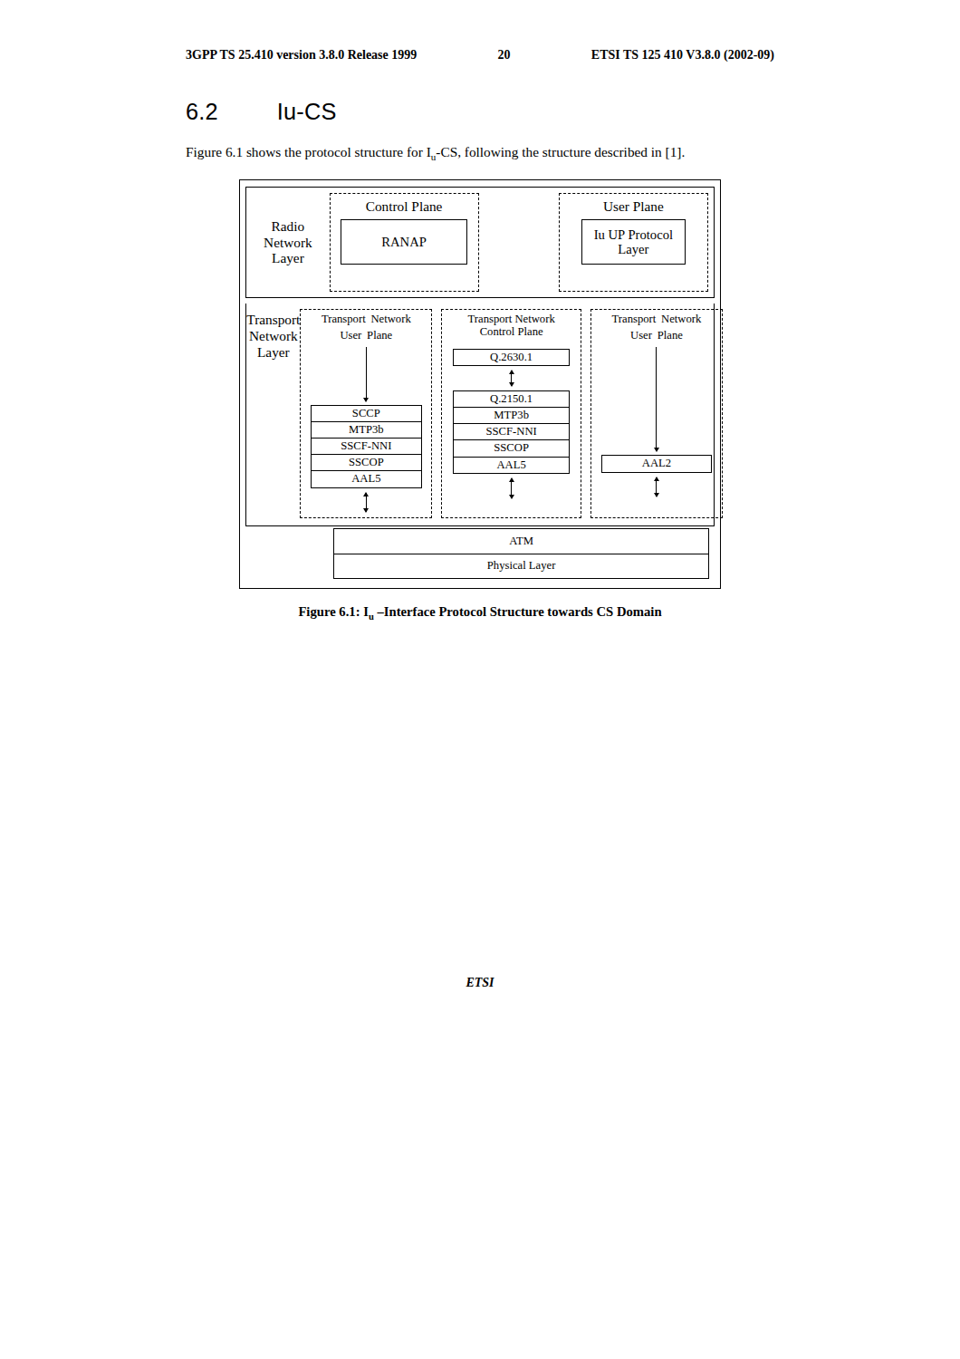3GPP TS 25.410 version 3.8.0 Release 1999
20
ETSI TS 125 410 V3.8.0 (2002-09)
6.2 Iu-CS
Figure 6.1 shows the protocol structure for Iu-CS, following the structure described in [1].
Radio
Network
Layer
Control Plane
RANAP
User Plane
Iu UP Protocol
Layer
Transport
Network
Layer
Transport Network
User Plane
SCCP
MTP3b
SSCF-NNI
SSCOP
AAL5
Transport Network
Control Plane
Q.2630.1
Q.2150.1
MTP3b
SSCF-NNI
SSCOP
AAL5
Transport Network
User Plane
AAL2
ATM
Physical Layer
Figure 6.1: Iu –Interface Protocol Structure towards CS Domain
ETSI